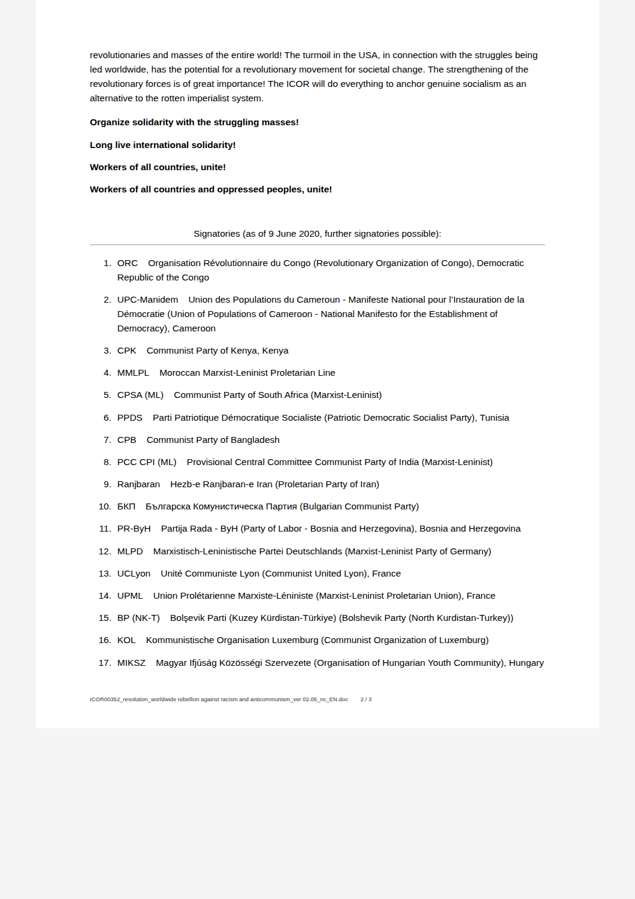revolutionaries and masses of the entire world! The turmoil in the USA, in connection with the struggles being led worldwide, has the potential for a revolutionary movement for societal change. The strengthening of the revolutionary forces is of great importance! The ICOR will do everything to anchor genuine socialism as an alternative to the rotten imperialist system.
Organize solidarity with the struggling masses!
Long live international solidarity!
Workers of all countries, unite!
Workers of all countries and oppressed peoples, unite!
Signatories (as of 9 June 2020, further signatories possible):
ORCOrganisation Révolutionnaire du Congo (Revolutionary Organization of Congo), Democratic Republic of the Congo
UPC-Manidem Union des Populations du Cameroun - Manifeste National pour l’Instauration de la Démocratie (Union of Populations of Cameroon - National Manifesto for the Establishment of Democracy), Cameroon
CPKCommunist Party of Kenya, Kenya
MMLPLMoroccan Marxist-Leninist Proletarian Line
CPSA (ML) Communist Party of South Africa (Marxist-Leninist)
PPDSParti Patriotique Démocratique Socialiste (Patriotic Democratic Socialist Party), Tunisia
CPBCommunist Party of Bangladesh
PCC CPI (ML) Provisional Central Committee Communist Party of India (Marxist-Leninist)
Ranjbaran Hezb-e Ranjbaran-e Iran (Proletarian Party of Iran)
БКПБългарска Комунистическа Партия (Bulgarian Communist Party)
PR-ByHPartija Rada - ByH (Party of Labor - Bosnia and Herzegovina), Bosnia and Herzegovina
MLPDMarxistisch-Leninistische Partei Deutschlands (Marxist-Leninist Party of Germany)
UCLyon Unité Communiste Lyon (Communist United Lyon), France
UPMLUnion Prolétarienne Marxiste-Léniniste (Marxist-Leninist Proletarian Union), France
BP (NK-T) Bolşevik Parti (Kuzey Kürdistan-Türkiye) (Bolshevik Party (North Kurdistan-Turkey))
KOLKommunistische Organisation Luxemburg (Communist Organization of Luxemburg)
MIKSZMagyar Ifjúság Közösségi Szervezete (Organisation of Hungarian Youth Community), Hungary
ICOR00352_resolution_worldwide rebellion against racism and anticommunism_ver 02.05_nc_EN.doc2 / 3